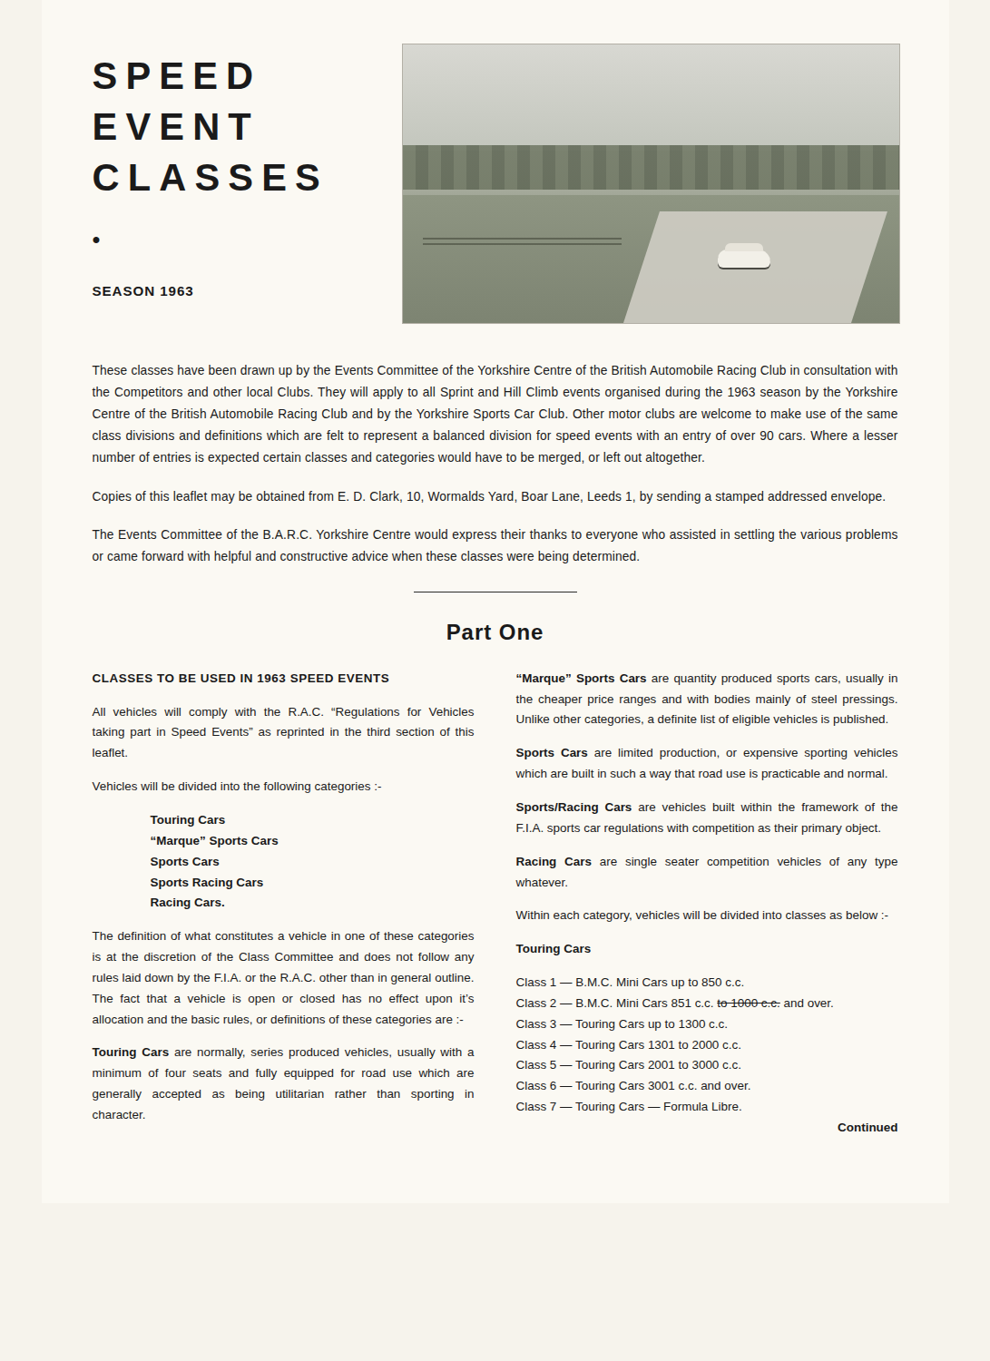Speed Event Classes
•
SEASON 1963
These classes have been drawn up by the Events Committee of the Yorkshire Centre of the British Automobile Racing Club in consultation with the Competitors and other local Clubs. They will apply to all Sprint and Hill Climb events organised during the 1963 season by the Yorkshire Centre of the British Automobile Racing Club and by the Yorkshire Sports Car Club. Other motor clubs are welcome to make use of the same class divisions and definitions which are felt to represent a balanced division for speed events with an entry of over 90 cars. Where a lesser number of entries is expected certain classes and categories would have to be merged, or left out altogether.
Copies of this leaflet may be obtained from E. D. Clark, 10, Wormalds Yard, Boar Lane, Leeds 1, by sending a stamped addressed envelope.
The Events Committee of the B.A.R.C. Yorkshire Centre would express their thanks to everyone who assisted in settling the various problems or came forward with helpful and constructive advice when these classes were being determined.
Part One
Classes to be used in 1963 Speed Events
All vehicles will comply with the R.A.C. “Regulations for Vehicles taking part in Speed Events” as reprinted in the third section of this leaflet.
Vehicles will be divided into the following categories :-
Touring Cars
“Marque” Sports Cars
Sports Cars
Sports Racing Cars
Racing Cars.
The definition of what constitutes a vehicle in one of these categories is at the discretion of the Class Committee and does not follow any rules laid down by the F.I.A. or the R.A.C. other than in general outline. The fact that a vehicle is open or closed has no effect upon it’s allocation and the basic rules, or definitions of these categories are :-
Touring Cars are normally, series produced vehicles, usually with a minimum of four seats and fully equipped for road use which are generally accepted as being utilitarian rather than sporting in character.
“Marque” Sports Cars are quantity produced sports cars, usually in the cheaper price ranges and with bodies mainly of steel pressings. Unlike other categories, a definite list of eligible vehicles is published.
Sports Cars are limited production, or expensive sporting vehicles which are built in such a way that road use is practicable and normal.
Sports/Racing Cars are vehicles built within the framework of the F.I.A. sports car regulations with competition as their primary object.
Racing Cars are single seater competition vehicles of any type whatever.
Within each category, vehicles will be divided into classes as below :-
Touring Cars
Class 1 — B.M.C. Mini Cars up to 850 c.c.
Class 2 — B.M.C. Mini Cars 851 c.c. to 1000 c.c. and over.
Class 3 — Touring Cars up to 1300 c.c.
Class 4 — Touring Cars 1301 to 2000 c.c.
Class 5 — Touring Cars 2001 to 3000 c.c.
Class 6 — Touring Cars 3001 c.c. and over.
Class 7 — Touring Cars — Formula Libre.
Continued